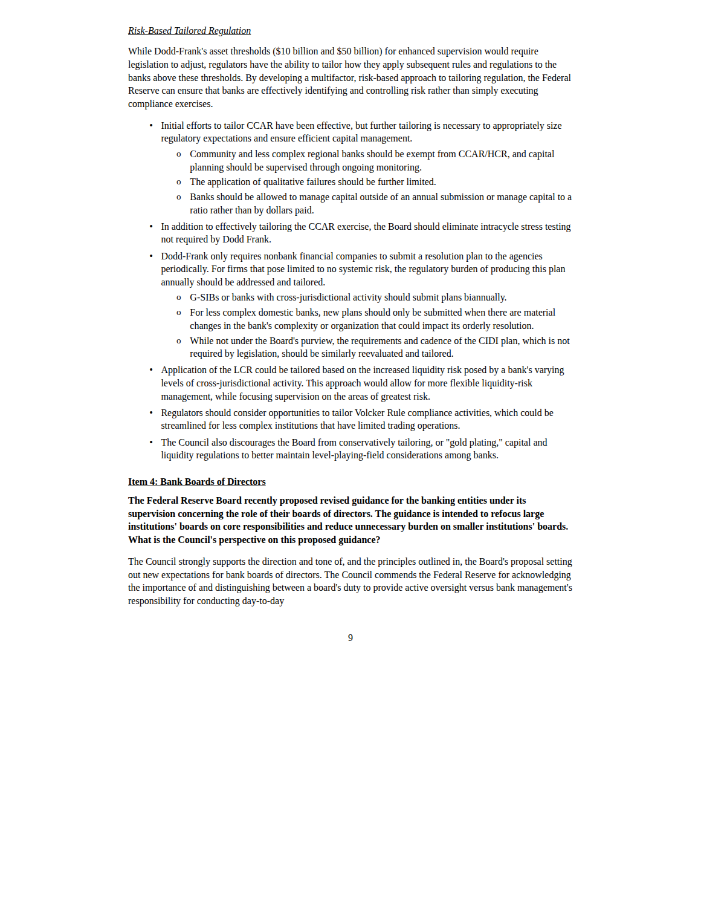Risk-Based Tailored Regulation
While Dodd-Frank's asset thresholds ($10 billion and $50 billion) for enhanced supervision would require legislation to adjust, regulators have the ability to tailor how they apply subsequent rules and regulations to the banks above these thresholds. By developing a multifactor, risk-based approach to tailoring regulation, the Federal Reserve can ensure that banks are effectively identifying and controlling risk rather than simply executing compliance exercises.
Initial efforts to tailor CCAR have been effective, but further tailoring is necessary to appropriately size regulatory expectations and ensure efficient capital management.
Community and less complex regional banks should be exempt from CCAR/HCR, and capital planning should be supervised through ongoing monitoring.
The application of qualitative failures should be further limited.
Banks should be allowed to manage capital outside of an annual submission or manage capital to a ratio rather than by dollars paid.
In addition to effectively tailoring the CCAR exercise, the Board should eliminate intracycle stress testing not required by Dodd Frank.
Dodd-Frank only requires nonbank financial companies to submit a resolution plan to the agencies periodically. For firms that pose limited to no systemic risk, the regulatory burden of producing this plan annually should be addressed and tailored.
G-SIBs or banks with cross-jurisdictional activity should submit plans biannually.
For less complex domestic banks, new plans should only be submitted when there are material changes in the bank's complexity or organization that could impact its orderly resolution.
While not under the Board's purview, the requirements and cadence of the CIDI plan, which is not required by legislation, should be similarly reevaluated and tailored.
Application of the LCR could be tailored based on the increased liquidity risk posed by a bank's varying levels of cross-jurisdictional activity. This approach would allow for more flexible liquidity-risk management, while focusing supervision on the areas of greatest risk.
Regulators should consider opportunities to tailor Volcker Rule compliance activities, which could be streamlined for less complex institutions that have limited trading operations.
The Council also discourages the Board from conservatively tailoring, or "gold plating," capital and liquidity regulations to better maintain level-playing-field considerations among banks.
Item 4: Bank Boards of Directors
The Federal Reserve Board recently proposed revised guidance for the banking entities under its supervision concerning the role of their boards of directors. The guidance is intended to refocus large institutions' boards on core responsibilities and reduce unnecessary burden on smaller institutions' boards. What is the Council's perspective on this proposed guidance?
The Council strongly supports the direction and tone of, and the principles outlined in, the Board's proposal setting out new expectations for bank boards of directors. The Council commends the Federal Reserve for acknowledging the importance of and distinguishing between a board's duty to provide active oversight versus bank management's responsibility for conducting day-to-day
9